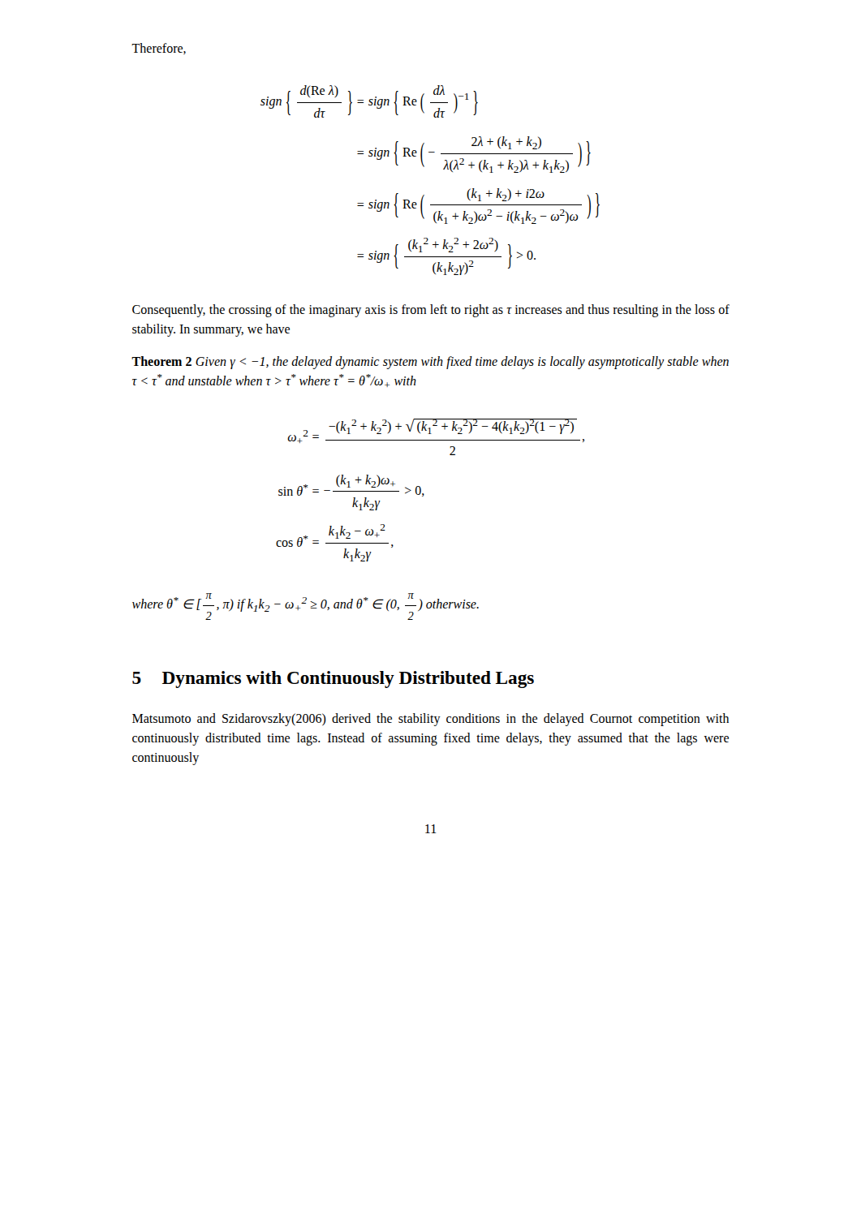Therefore,
| sign { d (Re λ ) dτ } | = | sign { Re ( dλ dτ ) −1 } |
| | = | sign { Re ( − 2 λ + ( k 1 + k 2 ) λ ( λ 2 + ( k 1 + k 2 ) λ + k 1 k 2 ) ) } |
| | = | sign { Re ( ( k 1 + k 2 ) + i 2 ω ( k 1 + k 2 ) ω 2 − i ( k 1 k 2 − ω 2 ) ω ) } |
| | = | sign { ( k 1 2 + k 2 2 + 2 ω 2 ) ( k 1 k 2 γ ) 2 } > 0. |
Consequently, the crossing of the imaginary axis is from left to right as τ increases and thus resulting in the loss of stability. In summary, we have
Theorem 2 Given γ < −1, the delayed dynamic system with fixed time delays is locally asymptotically stable when τ < τ* and unstable when τ > τ* where τ* = θ*/ω+ with
| ω + 2 | = | −( k 1 2 + k 2 2 ) + √ ( k 1 2 + k 2 2 ) 2 − 4( k 1 k 2 ) 2 (1 − γ 2 ) 2 , |
| sin θ * | = | − ( k 1 + k 2 ) ω + k 1 k 2 γ > 0, |
| cos θ * | = | k 1 k 2 − ω + 2 k 1 k 2 γ , |
where θ* ∈ [π 2, π) if k1k2 − ω+2 ≥ 0, and θ* ∈ (0, π 2) otherwise.
5 Dynamics with Continuously Distributed Lags
Matsumoto and Szidarovszky(2006) derived the stability conditions in the delayed Cournot competition with continuously distributed time lags. Instead of assuming fixed time delays, they assumed that the lags were continuously
11